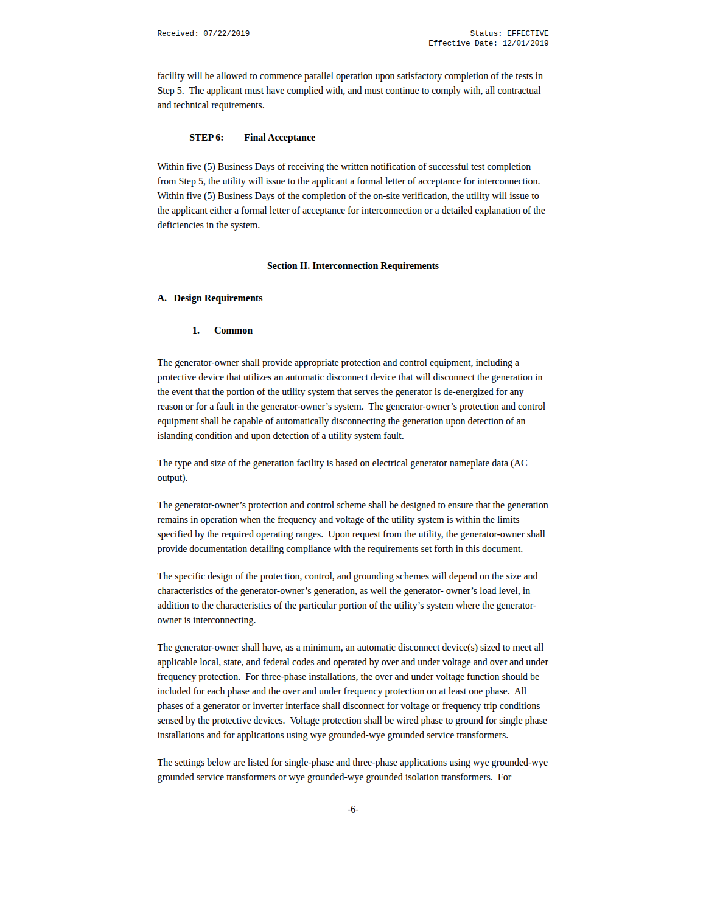Received: 07/22/2019 Status: EFFECTIVE
Effective Date: 12/01/2019
facility will be allowed to commence parallel operation upon satisfactory completion of the tests in Step 5. The applicant must have complied with, and must continue to comply with, all contractual and technical requirements.
STEP 6: Final Acceptance
Within five (5) Business Days of receiving the written notification of successful test completion from Step 5, the utility will issue to the applicant a formal letter of acceptance for interconnection. Within five (5) Business Days of the completion of the on-site verification, the utility will issue to the applicant either a formal letter of acceptance for interconnection or a detailed explanation of the deficiencies in the system.
Section II. Interconnection Requirements
A. Design Requirements
1. Common
The generator-owner shall provide appropriate protection and control equipment, including a protective device that utilizes an automatic disconnect device that will disconnect the generation in the event that the portion of the utility system that serves the generator is de-energized for any reason or for a fault in the generator-owner’s system. The generator-owner’s protection and control equipment shall be capable of automatically disconnecting the generation upon detection of an islanding condition and upon detection of a utility system fault.
The type and size of the generation facility is based on electrical generator nameplate data (AC output).
The generator-owner’s protection and control scheme shall be designed to ensure that the generation remains in operation when the frequency and voltage of the utility system is within the limits specified by the required operating ranges. Upon request from the utility, the generator-owner shall provide documentation detailing compliance with the requirements set forth in this document.
The specific design of the protection, control, and grounding schemes will depend on the size and characteristics of the generator-owner’s generation, as well the generator- owner’s load level, in addition to the characteristics of the particular portion of the utility’s system where the generator-owner is interconnecting.
The generator-owner shall have, as a minimum, an automatic disconnect device(s) sized to meet all applicable local, state, and federal codes and operated by over and under voltage and over and under frequency protection. For three-phase installations, the over and under voltage function should be included for each phase and the over and under frequency protection on at least one phase. All phases of a generator or inverter interface shall disconnect for voltage or frequency trip conditions sensed by the protective devices. Voltage protection shall be wired phase to ground for single phase installations and for applications using wye grounded-wye grounded service transformers.
The settings below are listed for single-phase and three-phase applications using wye grounded-wye grounded service transformers or wye grounded-wye grounded isolation transformers. For
-6-